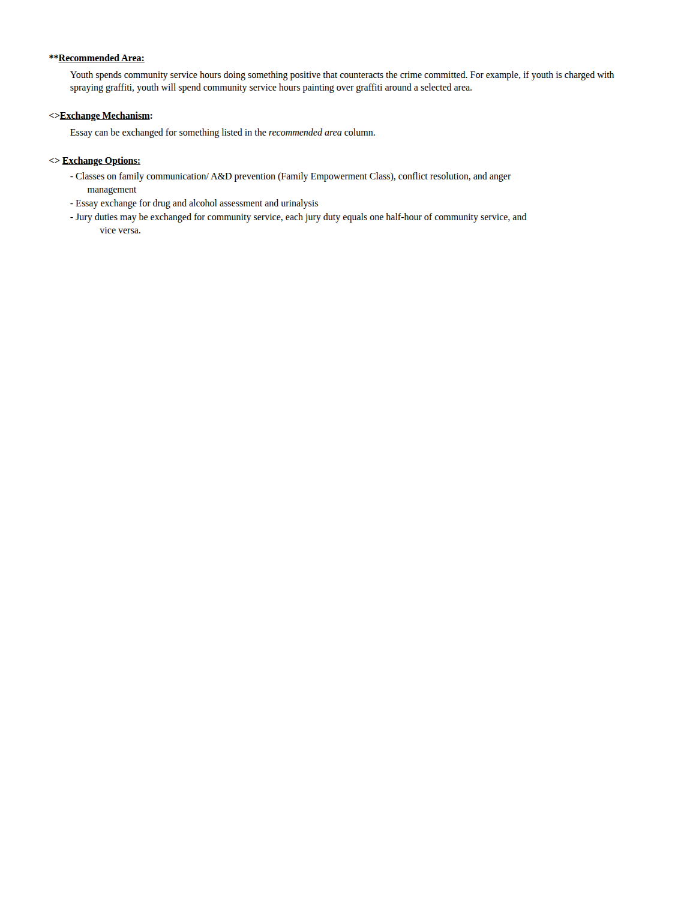**Recommended Area:
Youth spends community service hours doing something positive that counteracts the crime committed. For example, if youth is charged with spraying graffiti, youth will spend community service hours painting over graffiti around a selected area.
<>Exchange Mechanism:
Essay can be exchanged for something listed in the recommended area column.
<> Exchange Options:
- Classes on family communication/ A&D prevention (Family Empowerment Class), conflict resolution, and angermanagement
- Essay exchange for drug and alcohol assessment and urinalysis
- Jury duties may be exchanged for community service, each jury duty equals one half-hour of community service, andvice versa.